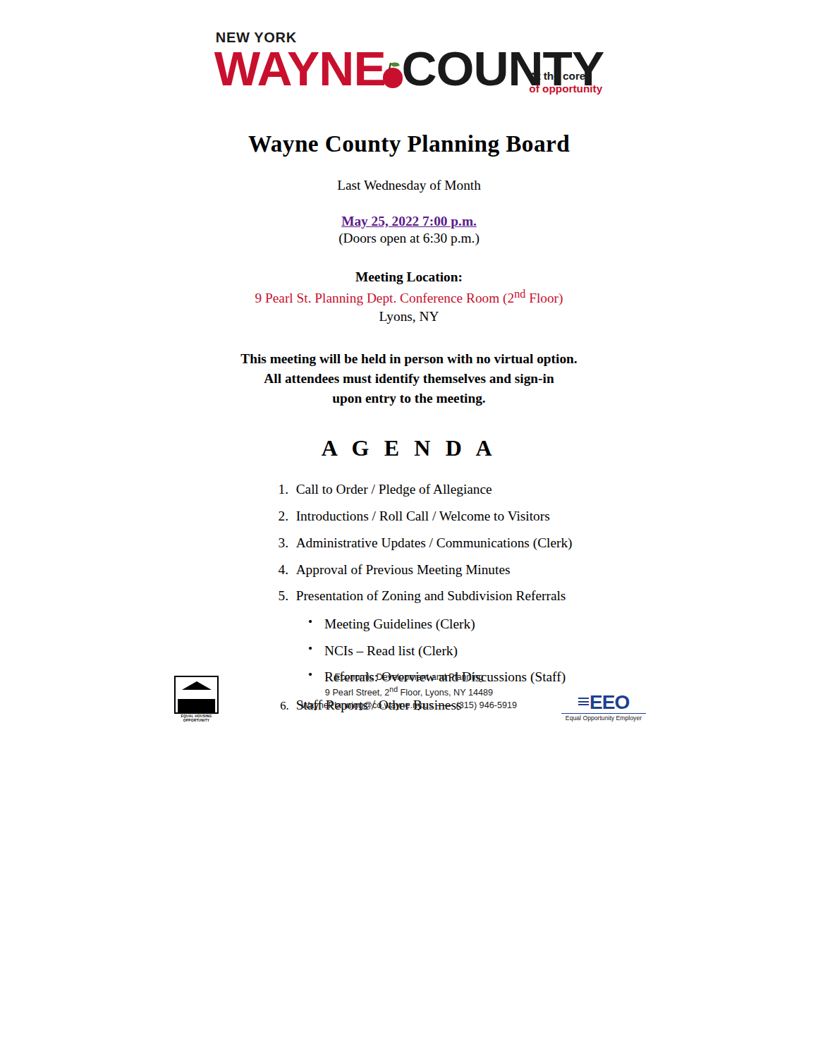NEW YORK
WAYNE COUNTY
At the core
of opportunity
Wayne County Planning Board
Last Wednesday of Month
May 25, 2022 7:00 p.m. (Doors open at 6:30 p.m.)
Meeting Location:
9 Pearl St. Planning Dept. Conference Room (2nd Floor)
Lyons, NY
This meeting will be held in person with no virtual option.
All attendees must identify themselves and sign-in
upon entry to the meeting.
A G E N D A
Call to Order / Pledge of Allegiance
Introductions / Roll Call / Welcome to Visitors
Administrative Updates / Communications (Clerk)
Approval of Previous Meeting Minutes
Presentation of Zoning and Subdivision Referrals
Meeting Guidelines (Clerk)
NCIs – Read list (Clerk)
Referrals: Overview and Discussions (Staff)
Staff Reports / Other Business
EQUAL HOUSING
OPPORTUNITY
Economic Development and Planning
9 Pearl Street, 2nd Floor, Lyons, NY 14489
WaynePlanning@co.wayne.ny.us —— (315) 946-5919
EEO
Equal Opportunity Employer